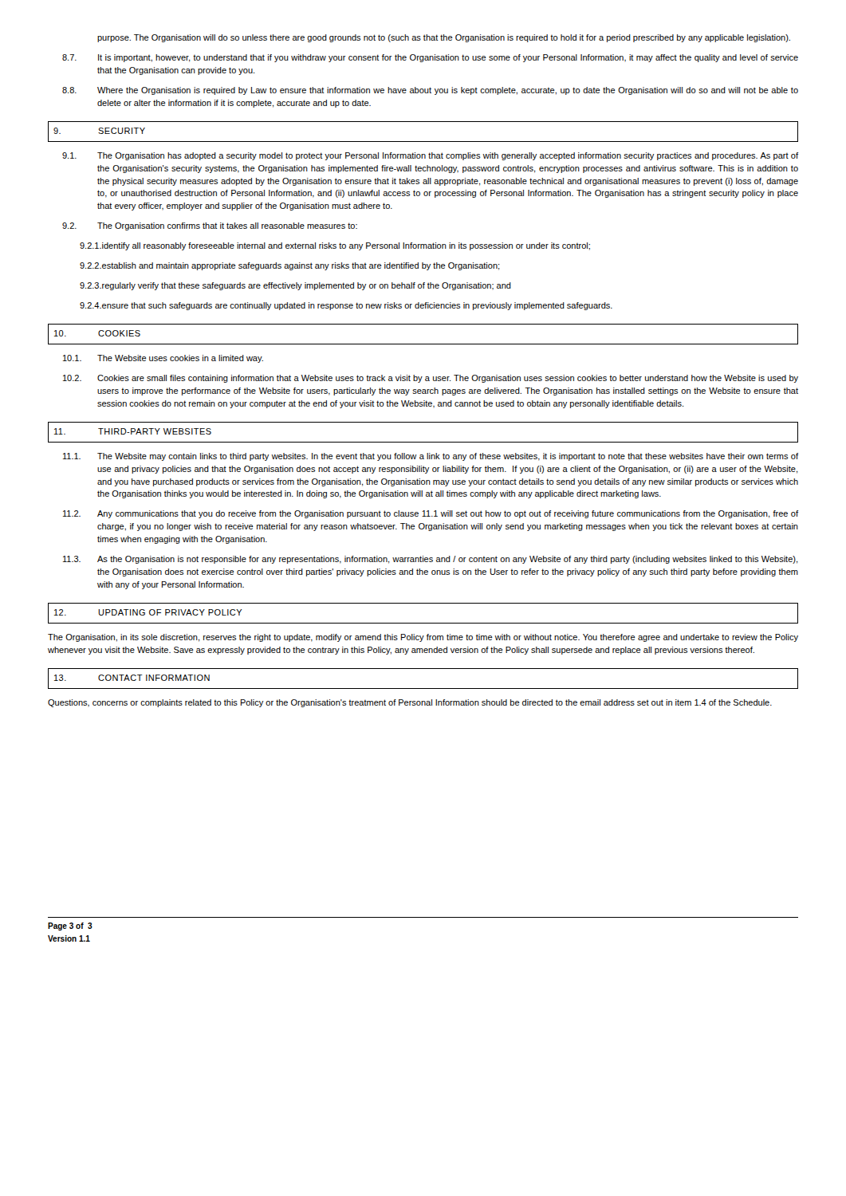purpose. The Organisation will do so unless there are good grounds not to (such as that the Organisation is required to hold it for a period prescribed by any applicable legislation).
8.7.
It is important, however, to understand that if you withdraw your consent for the Organisation to use some of your Personal Information, it may affect the quality and level of service that the Organisation can provide to you.
8.8.
Where the Organisation is required by Law to ensure that information we have about you is kept complete, accurate, up to date the Organisation will do so and will not be able to delete or alter the information if it is complete, accurate and up to date.
9. SECURITY
9.1.
The Organisation has adopted a security model to protect your Personal Information that complies with generally accepted information security practices and procedures. As part of the Organisation's security systems, the Organisation has implemented fire-wall technology, password controls, encryption processes and antivirus software. This is in addition to the physical security measures adopted by the Organisation to ensure that it takes all appropriate, reasonable technical and organisational measures to prevent (i) loss of, damage to, or unauthorised destruction of Personal Information, and (ii) unlawful access to or processing of Personal Information. The Organisation has a stringent security policy in place that every officer, employer and supplier of the Organisation must adhere to.
9.2.
The Organisation confirms that it takes all reasonable measures to:
9.2.1.
identify all reasonably foreseeable internal and external risks to any Personal Information in its possession or under its control;
9.2.2.
establish and maintain appropriate safeguards against any risks that are identified by the Organisation;
9.2.3.
regularly verify that these safeguards are effectively implemented by or on behalf of the Organisation; and
9.2.4.
ensure that such safeguards are continually updated in response to new risks or deficiencies in previously implemented safeguards.
10. COOKIES
10.1.
The Website uses cookies in a limited way.
10.2.
Cookies are small files containing information that a Website uses to track a visit by a user. The Organisation uses session cookies to better understand how the Website is used by users to improve the performance of the Website for users, particularly the way search pages are delivered. The Organisation has installed settings on the Website to ensure that session cookies do not remain on your computer at the end of your visit to the Website, and cannot be used to obtain any personally identifiable details.
11. THIRD-PARTY WEBSITES
11.1.
The Website may contain links to third party websites. In the event that you follow a link to any of these websites, it is important to note that these websites have their own terms of use and privacy policies and that the Organisation does not accept any responsibility or liability for them. If you (i) are a client of the Organisation, or (ii) are a user of the Website, and you have purchased products or services from the Organisation, the Organisation may use your contact details to send you details of any new similar products or services which the Organisation thinks you would be interested in. In doing so, the Organisation will at all times comply with any applicable direct marketing laws.
11.2.
Any communications that you do receive from the Organisation pursuant to clause 11.1 will set out how to opt out of receiving future communications from the Organisation, free of charge, if you no longer wish to receive material for any reason whatsoever. The Organisation will only send you marketing messages when you tick the relevant boxes at certain times when engaging with the Organisation.
11.3.
As the Organisation is not responsible for any representations, information, warranties and / or content on any Website of any third party (including websites linked to this Website), the Organisation does not exercise control over third parties' privacy policies and the onus is on the User to refer to the privacy policy of any such third party before providing them with any of your Personal Information.
12. UPDATING OF PRIVACY POLICY
The Organisation, in its sole discretion, reserves the right to update, modify or amend this Policy from time to time with or without notice. You therefore agree and undertake to review the Policy whenever you visit the Website. Save as expressly provided to the contrary in this Policy, any amended version of the Policy shall supersede and replace all previous versions thereof.
13. CONTACT INFORMATION
Questions, concerns or complaints related to this Policy or the Organisation's treatment of Personal Information should be directed to the email address set out in item 1.4 of the Schedule.
Page 3 of 3
Version 1.1